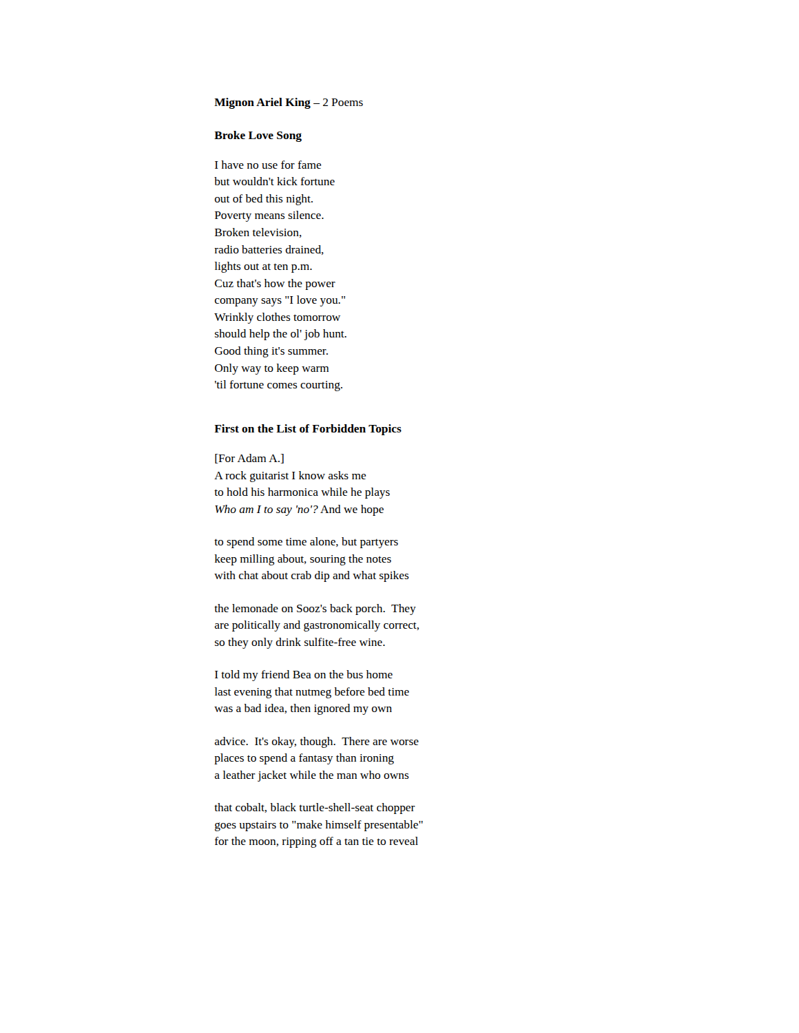Mignon Ariel King – 2 Poems
Broke Love Song
I have no use for fame
but wouldn't kick fortune
out of bed this night.
Poverty means silence.
Broken television,
radio batteries drained,
lights out at ten p.m.
Cuz that's how the power
company says "I love you."
Wrinkly clothes tomorrow
should help the ol' job hunt.
Good thing it's summer.
Only way to keep warm
'til fortune comes courting.
First on the List of Forbidden Topics
[For Adam A.]
A rock guitarist I know asks me
to hold his harmonica while he plays
Who am I to say 'no'? And we hope
to spend some time alone, but partyers
keep milling about, souring the notes
with chat about crab dip and what spikes
the lemonade on Sooz's back porch. They
are politically and gastronomically correct,
so they only drink sulfite-free wine.
I told my friend Bea on the bus home
last evening that nutmeg before bed time
was a bad idea, then ignored my own
advice. It's okay, though. There are worse
places to spend a fantasy than ironing
a leather jacket while the man who owns
that cobalt, black turtle-shell-seat chopper
goes upstairs to "make himself presentable"
for the moon, ripping off a tan tie to reveal